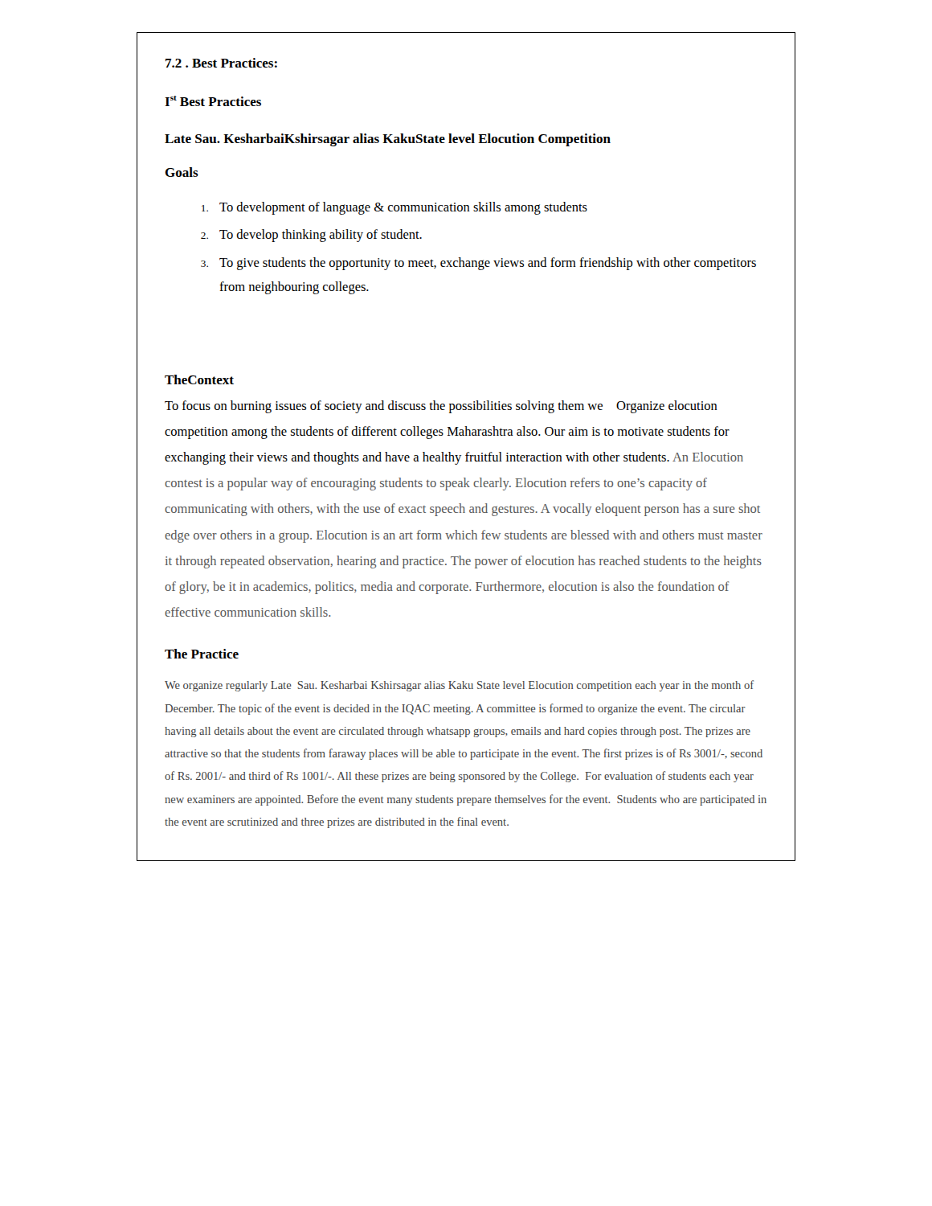7.2 . Best Practices:
Ist Best Practices
Late Sau. KesharbaiKshirsagar alias KakuState level Elocution Competition
Goals
To development of language & communication skills among students
To develop thinking ability of student.
To give students the opportunity to meet, exchange views and form friendship with other competitors from neighbouring colleges.
TheContext
To focus on burning issues of society and discuss the possibilities solving them we Organize elocution competition among the students of different colleges Maharashtra also. Our aim is to motivate students for exchanging their views and thoughts and have a healthy fruitful interaction with other students. An Elocution contest is a popular way of encouraging students to speak clearly. Elocution refers to one’s capacity of communicating with others, with the use of exact speech and gestures. A vocally eloquent person has a sure shot edge over others in a group. Elocution is an art form which few students are blessed with and others must master it through repeated observation, hearing and practice. The power of elocution has reached students to the heights of glory, be it in academics, politics, media and corporate. Furthermore, elocution is also the foundation of effective communication skills.
The Practice
We organize regularly Late Sau. Kesharbai Kshirsagar alias Kaku State level Elocution competition each year in the month of December. The topic of the event is decided in the IQAC meeting. A committee is formed to organize the event. The circular having all details about the event are circulated through whatsapp groups, emails and hard copies through post. The prizes are attractive so that the students from faraway places will be able to participate in the event. The first prizes is of Rs 3001/-, second of Rs. 2001/- and third of Rs 1001/-. All these prizes are being sponsored by the College. For evaluation of students each year new examiners are appointed. Before the event many students prepare themselves for the event. Students who are participated in the event are scrutinized and three prizes are distributed in the final event.